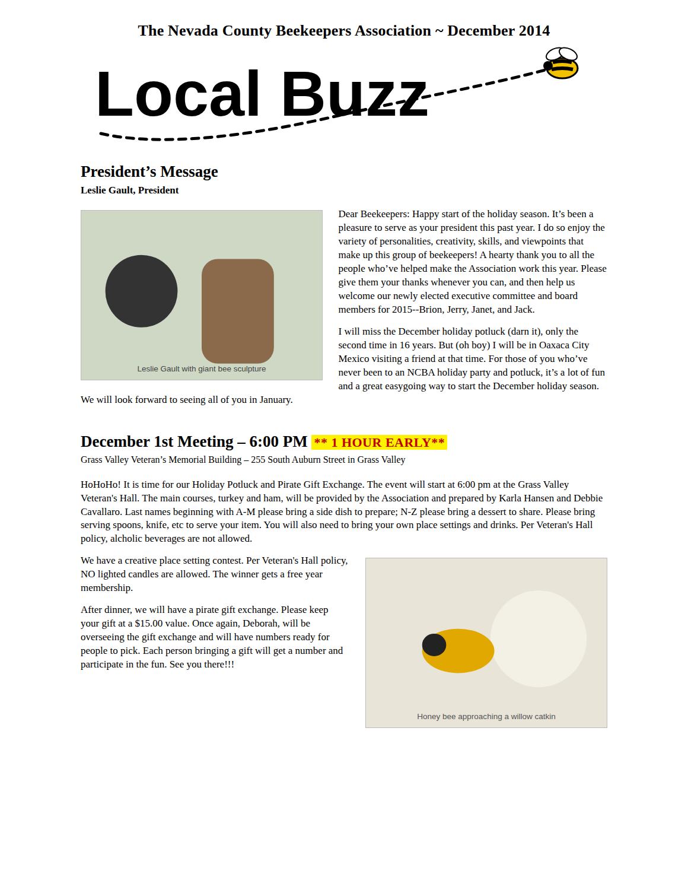The Nevada County Beekeepers Association ~ December 2014
Local Buzz
President’s Message
Leslie Gault, President
Dear Beekeepers: Happy start of the holiday season. It’s been a pleasure to serve as your president this past year. I do so enjoy the variety of personalities, creativity, skills, and viewpoints that make up this group of beekeepers! A hearty thank you to all the people who’ve helped make the Association work this year. Please give them your thanks whenever you can, and then help us welcome our newly elected executive committee and board members for 2015--Brion, Jerry, Janet, and Jack.
I will miss the December holiday potluck (darn it), only the second time in 16 years. But (oh boy) I will be in Oaxaca City Mexico visiting a friend at that time. For those of you who’ve never been to an NCBA holiday party and potluck, it’s a lot of fun and a great easygoing way to start the December holiday season. We will look forward to seeing all of you in January.
December 1st Meeting – 6:00 PM ** 1 HOUR EARLY**
Grass Valley Veteran’s Memorial Building – 255 South Auburn Street in Grass Valley
HoHoHo! It is time for our Holiday Potluck and Pirate Gift Exchange. The event will start at 6:00 pm at the Grass Valley Veteran's Hall. The main courses, turkey and ham, will be provided by the Association and prepared by Karla Hansen and Debbie Cavallaro. Last names beginning with A-M please bring a side dish to prepare; N-Z please bring a dessert to share. Please bring serving spoons, knife, etc to serve your item. You will also need to bring your own place settings and drinks. Per Veteran's Hall policy, alcholic beverages are not allowed.
We have a creative place setting contest. Per Veteran's Hall policy, NO lighted candles are allowed. The winner gets a free year membership.
After dinner, we will have a pirate gift exchange. Please keep your gift at a $15.00 value. Once again, Deborah, will be overseeing the gift exchange and will have numbers ready for people to pick. Each person bringing a gift will get a number and participate in the fun. See you there!!!